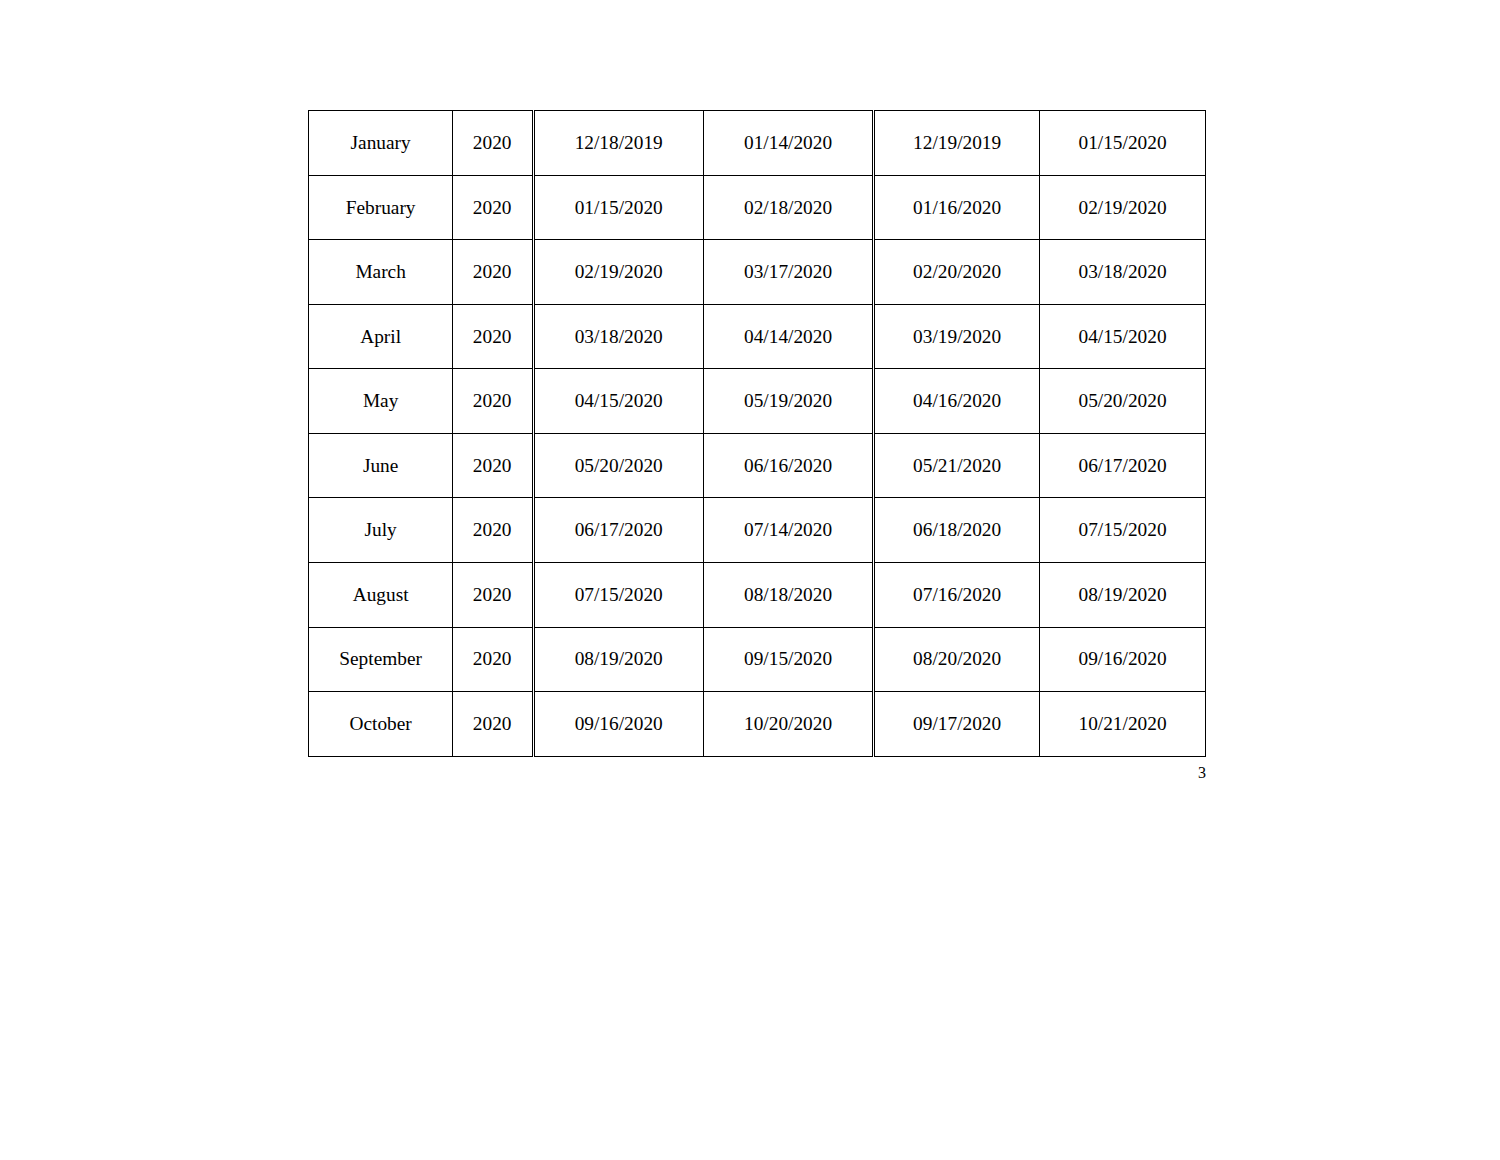| January | 2020 | 12/18/2019 | 01/14/2020 | 12/19/2019 | 01/15/2020 |
| February | 2020 | 01/15/2020 | 02/18/2020 | 01/16/2020 | 02/19/2020 |
| March | 2020 | 02/19/2020 | 03/17/2020 | 02/20/2020 | 03/18/2020 |
| April | 2020 | 03/18/2020 | 04/14/2020 | 03/19/2020 | 04/15/2020 |
| May | 2020 | 04/15/2020 | 05/19/2020 | 04/16/2020 | 05/20/2020 |
| June | 2020 | 05/20/2020 | 06/16/2020 | 05/21/2020 | 06/17/2020 |
| July | 2020 | 06/17/2020 | 07/14/2020 | 06/18/2020 | 07/15/2020 |
| August | 2020 | 07/15/2020 | 08/18/2020 | 07/16/2020 | 08/19/2020 |
| September | 2020 | 08/19/2020 | 09/15/2020 | 08/20/2020 | 09/16/2020 |
| October | 2020 | 09/16/2020 | 10/20/2020 | 09/17/2020 | 10/21/2020 |
3